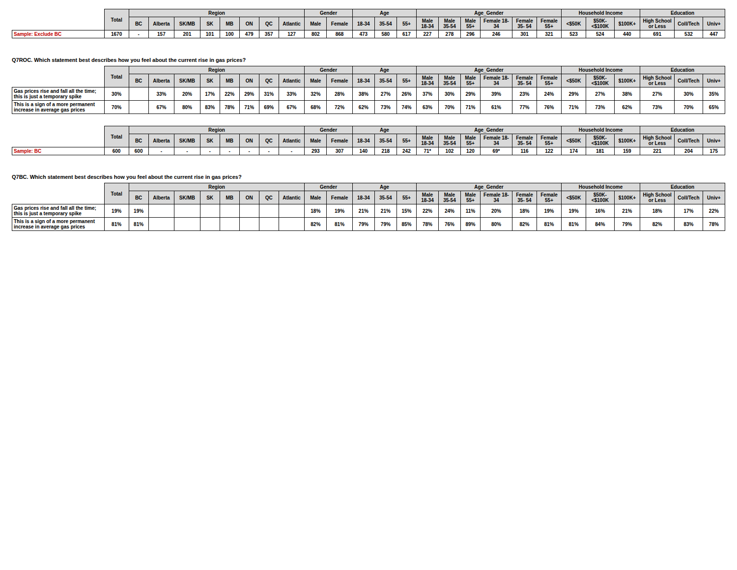| | Total | Region | Gender | Age | Age_Gender | Household Income | Education |
| --- | --- | --- | --- | --- | --- | --- | --- |
| BC | Alberta | SK/MB | SK | MB | ON | QC | Atlantic | Male | Female | 18-34 | 35-54 | 55+ | Male 18-34 | Male 35-54 | Male 55+ | Female 18-34 | Female 35- 54 | Female 55+ | <$50K | $50K-<$100K | $100K+ | High School or Less | Coll/Tech | Univ+ |
| Sample: Exclude BC | 1670 | - | 157 | 201 | 101 | 100 | 479 | 357 | 127 | 802 | 868 | 473 | 580 | 617 | 227 | 278 | 296 | 246 | 301 | 321 | 523 | 524 | 440 | 691 | 532 | 447 |
Q7ROC. Which statement best describes how you feel about the current rise in gas prices?
| | Total | Region | Gender | Age | Age_Gender | Household Income | Education |
| --- | --- | --- | --- | --- | --- | --- | --- |
| BC | Alberta | SK/MB | SK | MB | ON | QC | Atlantic | Male | Female | 18-34 | 35-54 | 55+ | Male 18-34 | Male 35-54 | Male 55+ | Female 18-34 | Female 35- 54 | Female 55+ | <$50K | $50K-<$100K | $100K+ | High School or Less | Coll/Tech | Univ+ |
| Gas prices rise and fall all the time; this is just a temporary spike | 30% | | 33% | 20% | 17% | 22% | 29% | 31% | 33% | 32% | 28% | 38% | 27% | 26% | 37% | 30% | 29% | 39% | 23% | 24% | 29% | 27% | 38% | 27% | 30% | 35% |
| This is a sign of a more permanent increase in average gas prices | 70% | | 67% | 80% | 83% | 78% | 71% | 69% | 67% | 68% | 72% | 62% | 73% | 74% | 63% | 70% | 71% | 61% | 77% | 76% | 71% | 73% | 62% | 73% | 70% | 65% |
| | Total | Region | Gender | Age | Age_Gender | Household Income | Education |
| --- | --- | --- | --- | --- | --- | --- | --- |
| BC | Alberta | SK/MB | SK | MB | ON | QC | Atlantic | Male | Female | 18-34 | 35-54 | 55+ | Male 18-34 | Male 35-54 | Male 55+ | Female 18-34 | Female 35- 54 | Female 55+ | <$50K | $50K-<$100K | $100K+ | High School or Less | Coll/Tech | Univ+ |
| Sample: BC | 600 | 600 | - | - | - | - | - | - | - | 293 | 307 | 140 | 218 | 242 | 71* | 102 | 120 | 69* | 116 | 122 | 174 | 181 | 159 | 221 | 204 | 175 |
Q7BC. Which statement best describes how you feel about the current rise in gas prices?
| | Total | Region | Gender | Age | Age_Gender | Household Income | Education |
| --- | --- | --- | --- | --- | --- | --- | --- |
| BC | Alberta | SK/MB | SK | MB | ON | QC | Atlantic | Male | Female | 18-34 | 35-54 | 55+ | Male 18-34 | Male 35-54 | Male 55+ | Female 18-34 | Female 35- 54 | Female 55+ | <$50K | $50K-<$100K | $100K+ | High School or Less | Coll/Tech | Univ+ |
| Gas prices rise and fall all the time; this is just a temporary spike | 19% | 19% | | | | | | | | 18% | 19% | 21% | 21% | 15% | 22% | 24% | 11% | 20% | 18% | 19% | 19% | 16% | 21% | 18% | 17% | 22% |
| This is a sign of a more permanent increase in average gas prices | 81% | 81% | | | | | | | | 82% | 81% | 79% | 79% | 85% | 78% | 76% | 89% | 80% | 82% | 81% | 81% | 84% | 79% | 82% | 83% | 78% |